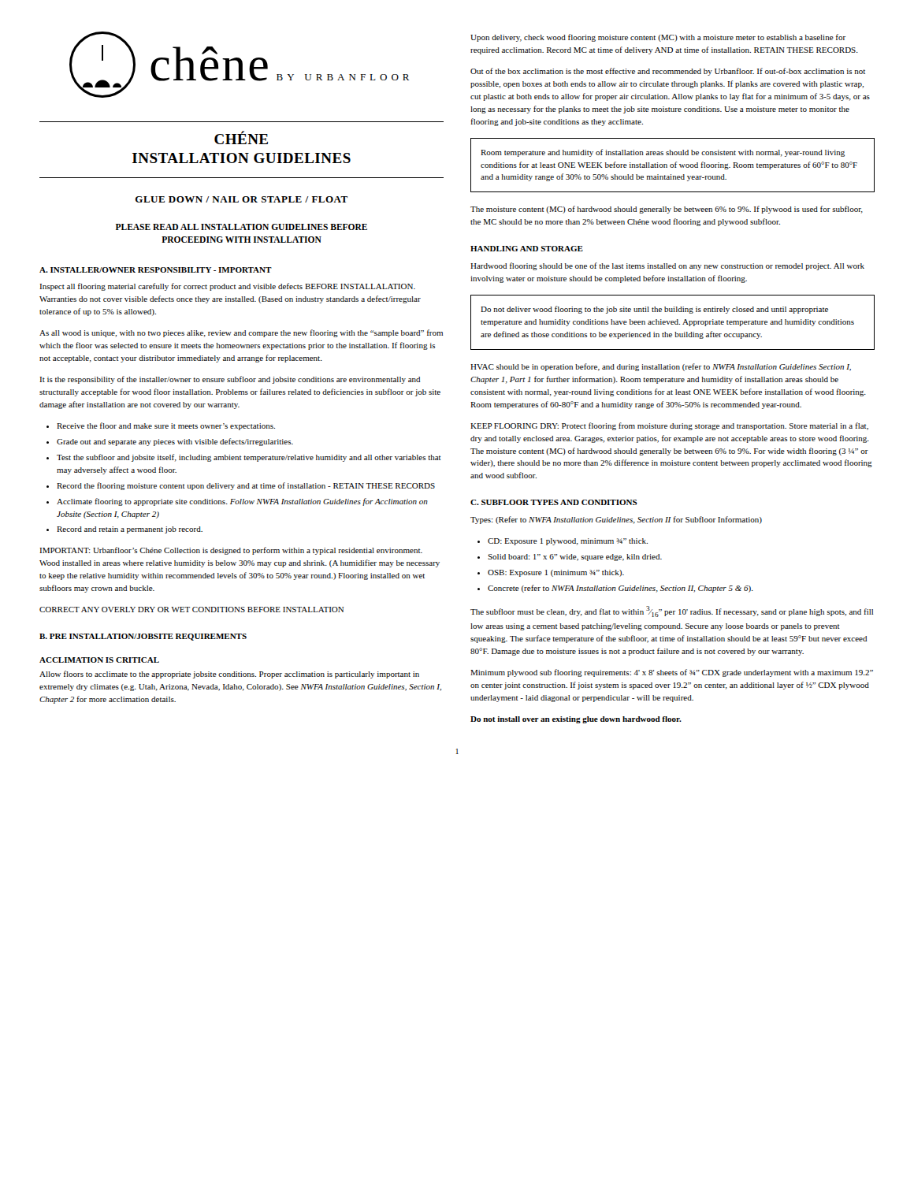chêne BY URBANFLOOR
CHÉNE
INSTALLATION GUIDELINES
GLUE DOWN / NAIL OR STAPLE / FLOAT
PLEASE READ ALL INSTALLATION GUIDELINES BEFORE
PROCEEDING WITH INSTALLATION
A. Installer/Owner Responsibility - Important
Inspect all flooring material carefully for correct product and visible defects BEFORE INSTALLALATION. Warranties do not cover visible defects once they are installed. (Based on industry standards a defect/irregular tolerance of up to 5% is allowed).
As all wood is unique, with no two pieces alike, review and compare the new flooring with the “sample board” from which the floor was selected to ensure it meets the homeowners expectations prior to the installation. If flooring is not acceptable, contact your distributor immediately and arrange for replacement.
It is the responsibility of the installer/owner to ensure subfloor and jobsite conditions are environmentally and structurally acceptable for wood floor installation. Problems or failures related to deficiencies in subfloor or job site damage after installation are not covered by our warranty.
Receive the floor and make sure it meets owner’s expectations.
Grade out and separate any pieces with visible defects/irregularities.
Test the subfloor and jobsite itself, including ambient temperature/relative humidity and all other variables that may adversely affect a wood floor.
Record the flooring moisture content upon delivery and at time of installation - RETAIN THESE RECORDS
Acclimate flooring to appropriate site conditions. Follow NWFA Installation Guidelines for Acclimation on Jobsite (Section I, Chapter 2)
Record and retain a permanent job record.
IMPORTANT: Urbanfloor’s Chéne Collection is designed to perform within a typical residential environment. Wood installed in areas where relative humidity is below 30% may cup and shrink. (A humidifier may be necessary to keep the relative humidity within recommended levels of 30% to 50% year round.) Flooring installed on wet subfloors may crown and buckle.
CORRECT ANY OVERLY DRY OR WET CONDITIONS BEFORE INSTALLATION
B. Pre Installation/Jobsite Requirements
Acclimation is Critical
Allow floors to acclimate to the appropriate jobsite conditions. Proper acclimation is particularly important in extremely dry climates (e.g. Utah, Arizona, Nevada, Idaho, Colorado). See NWFA Installation Guidelines, Section I, Chapter 2 for more acclimation details.
Upon delivery, check wood flooring moisture content (MC) with a moisture meter to establish a baseline for required acclimation. Record MC at time of delivery AND at time of installation. RETAIN THESE RECORDS.
Out of the box acclimation is the most effective and recommended by Urbanfloor. If out-of-box acclimation is not possible, open boxes at both ends to allow air to circulate through planks. If planks are covered with plastic wrap, cut plastic at both ends to allow for proper air circulation. Allow planks to lay flat for a minimum of 3-5 days, or as long as necessary for the planks to meet the job site moisture conditions. Use a moisture meter to monitor the flooring and job-site conditions as they acclimate.
Room temperature and humidity of installation areas should be consistent with normal, year-round living conditions for at least ONE WEEK before installation of wood flooring. Room temperatures of 60°F to 80°F and a humidity range of 30% to 50% should be maintained year-round.
The moisture content (MC) of hardwood should generally be between 6% to 9%. If plywood is used for subfloor, the MC should be no more than 2% between Chéne wood flooring and plywood subfloor.
Handling and Storage
Hardwood flooring should be one of the last items installed on any new construction or remodel project. All work involving water or moisture should be completed before installation of flooring.
Do not deliver wood flooring to the job site until the building is entirely closed and until appropriate temperature and humidity conditions have been achieved. Appropriate temperature and humidity conditions are defined as those conditions to be experienced in the building after occupancy.
HVAC should be in operation before, and during installation (refer to NWFA Installation Guidelines Section I, Chapter 1, Part 1 for further information). Room temperature and humidity of installation areas should be consistent with normal, year-round living conditions for at least ONE WEEK before installation of wood flooring. Room temperatures of 60-80°F and a humidity range of 30%-50% is recommended year-round.
KEEP FLOORING DRY: Protect flooring from moisture during storage and transportation. Store material in a flat, dry and totally enclosed area. Garages, exterior patios, for example are not acceptable areas to store wood flooring. The moisture content (MC) of hardwood should generally be between 6% to 9%. For wide width flooring (3 ¼” or wider), there should be no more than 2% difference in moisture content between properly acclimated wood flooring and wood subfloor.
C. Subfloor Types and Conditions
Types: (Refer to NWFA Installation Guidelines, Section II for Subfloor Information)
CD: Exposure 1 plywood, minimum ¾” thick.
Solid board: 1” x 6” wide, square edge, kiln dried.
OSB: Exposure 1 (minimum ¾” thick).
Concrete (refer to NWFA Installation Guidelines, Section II, Chapter 5 & 6).
The subfloor must be clean, dry, and flat to within 3⁄16” per 10' radius. If necessary, sand or plane high spots, and fill low areas using a cement based patching/leveling compound. Secure any loose boards or panels to prevent squeaking. The surface temperature of the subfloor, at time of installation should be at least 59°F but never exceed 80°F. Damage due to moisture issues is not a product failure and is not covered by our warranty.
Minimum plywood sub flooring requirements: 4' x 8' sheets of ¾” CDX grade underlayment with a maximum 19.2” on center joint construction. If joist system is spaced over 19.2” on center, an additional layer of ½” CDX plywood underlayment - laid diagonal or perpendicular - will be required.
Do not install over an existing glue down hardwood floor.
1